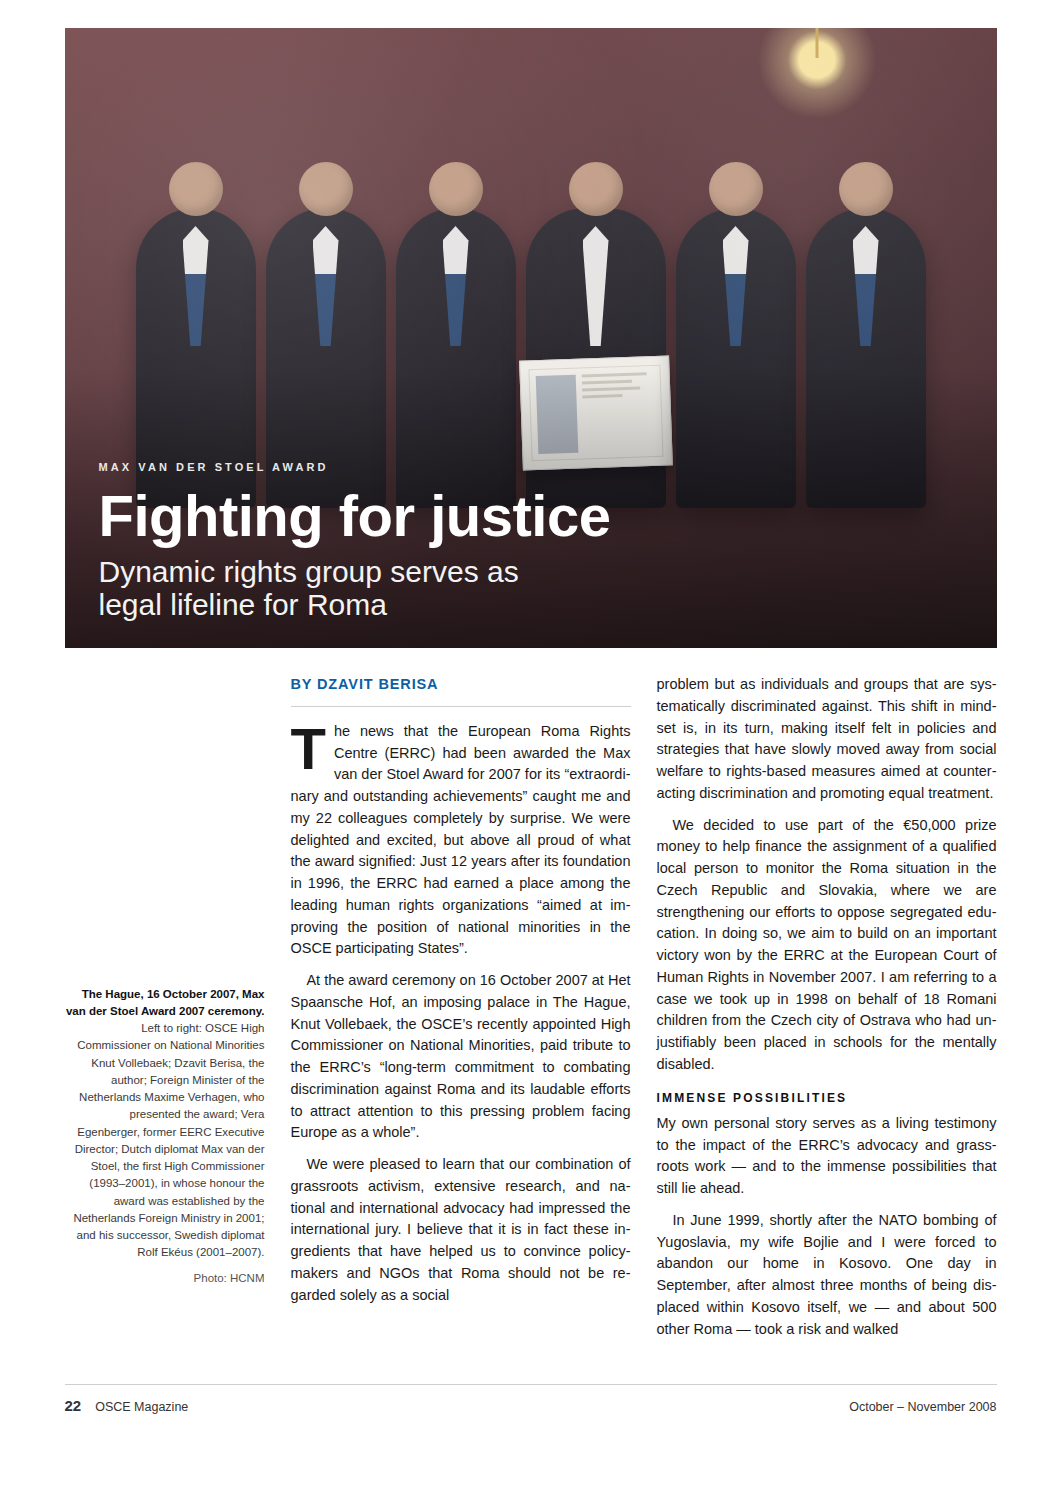Max van der Stoel Award
Fighting for justice
Dynamic rights group serves as
legal lifeline for Roma
The Hague, 16 October 2007, Max van der Stoel Award 2007 ceremony. Left to right: OSCE High Commissioner on National Minorities Knut Vollebaek; Dzavit Berisa, the author; Foreign Minister of the Netherlands Maxime Verhagen, who presented the award; Vera Egenberger, former EERC Executive Director; Dutch diplomat Max van der Stoel, the first High Commissioner (1993–2001), in whose honour the award was established by the Netherlands Foreign Ministry in 2001; and his successor, Swedish diplomat Rolf Ekéus (2001–2007). Photo: HCNM
By Dzavit Berisa
The news that the European Roma Rights Centre (ERRC) had been awarded the Max van der Stoel Award for 2007 for its “extraordinary and outstanding achievements” caught me and my 22 colleagues completely by surprise. We were delighted and excited, but above all proud of what the award signified: Just 12 years after its foundation in 1996, the ERRC had earned a place among the leading human rights organizations “aimed at improving the position of national minorities in the OSCE participating States”.
At the award ceremony on 16 October 2007 at Het Spaansche Hof, an imposing palace in The Hague, Knut Vollebaek, the OSCE’s recently appointed High Commissioner on National Minorities, paid tribute to the ERRC’s “long-term commitment to combating discrimination against Roma and its laudable efforts to attract attention to this pressing problem facing Europe as a whole”.
We were pleased to learn that our combination of grassroots activism, extensive research, and national and international advocacy had impressed the international jury. I believe that it is in fact these ingredients that have helped us to convince policymakers and NGOs that Roma should not be regarded solely as a social
problem but as individuals and groups that are systematically discriminated against. This shift in mindset is, in its turn, making itself felt in policies and strategies that have slowly moved away from social welfare to rights-based measures aimed at counteracting discrimination and promoting equal treatment.
We decided to use part of the €50,000 prize money to help finance the assignment of a qualified local person to monitor the Roma situation in the Czech Republic and Slovakia, where we are strengthening our efforts to oppose segregated education. In doing so, we aim to build on an important victory won by the ERRC at the European Court of Human Rights in November 2007. I am referring to a case we took up in 1998 on behalf of 18 Romani children from the Czech city of Ostrava who had unjustifiably been placed in schools for the mentally disabled.
Immense possibilities
My own personal story serves as a living testimony to the impact of the ERRC’s advocacy and grassroots work — and to the immense possibilities that still lie ahead.
In June 1999, shortly after the NATO bombing of Yugoslavia, my wife Bojlie and I were forced to abandon our home in Kosovo. One day in September, after almost three months of being displaced within Kosovo itself, we — and about 500 other Roma — took a risk and walked
22 OSCE Magazine
October – November 2008